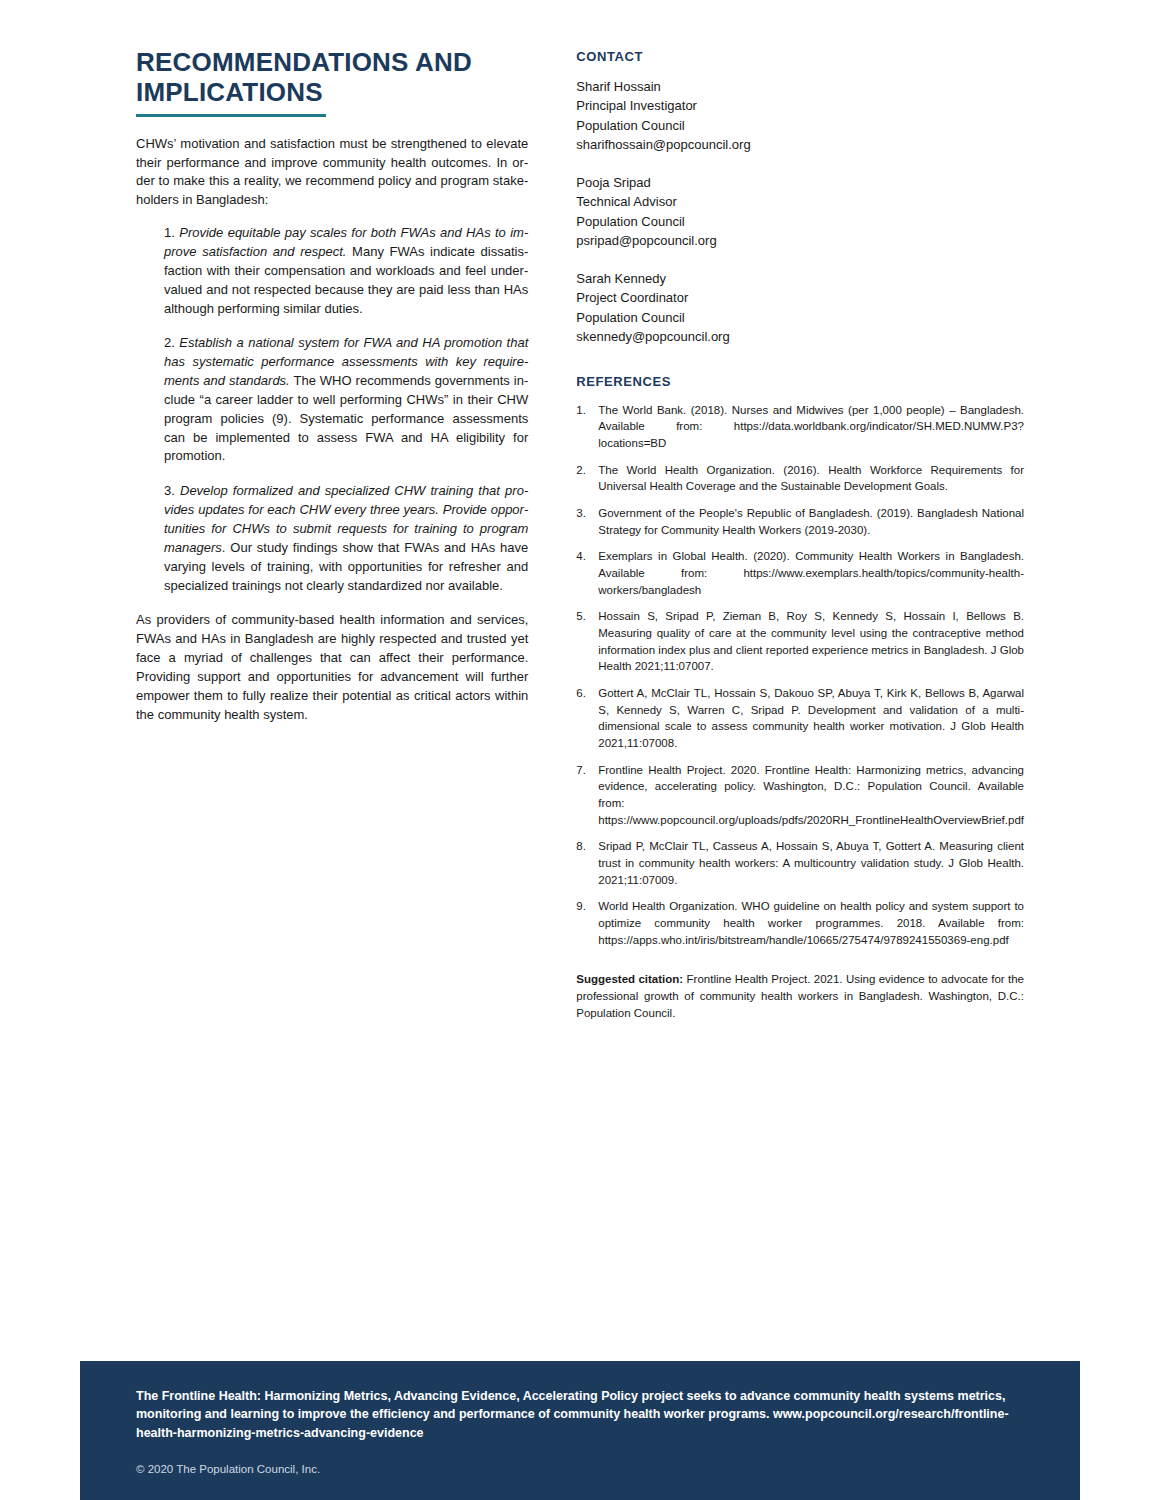RECOMMENDATIONS AND
IMPLICATIONS
CHWs’ motivation and satisfaction must be strengthened to elevate their performance and improve community health outcomes. In order to make this a reality, we recommend policy and program stakeholders in Bangladesh:
1. Provide equitable pay scales for both FWAs and HAs to improve satisfaction and respect. Many FWAs indicate dissatisfaction with their compensation and workloads and feel undervalued and not respected because they are paid less than HAs although performing similar duties.
2. Establish a national system for FWA and HA promotion that has systematic performance assessments with key requirements and standards. The WHO recommends governments include “a career ladder to well performing CHWs” in their CHW program policies (9). Systematic performance assessments can be implemented to assess FWA and HA eligibility for promotion.
3. Develop formalized and specialized CHW training that provides updates for each CHW every three years. Provide opportunities for CHWs to submit requests for training to program managers. Our study findings show that FWAs and HAs have varying levels of training, with opportunities for refresher and specialized trainings not clearly standardized nor available.
As providers of community-based health information and services, FWAs and HAs in Bangladesh are highly respected and trusted yet face a myriad of challenges that can affect their performance. Providing support and opportunities for advancement will further empower them to fully realize their potential as critical actors within the community health system.
CONTACT
Sharif Hossain
Principal Investigator
Population Council
sharifhossain@popcouncil.org
Pooja Sripad
Technical Advisor
Population Council
psripad@popcouncil.org
Sarah Kennedy
Project Coordinator
Population Council
skennedy@popcouncil.org
REFERENCES
The World Bank. (2018). Nurses and Midwives (per 1,000 people) – Bangladesh. Available from: https://data.worldbank.org/indicator/SH.MED.NUMW.P3?locations=BD
The World Health Organization. (2016). Health Workforce Requirements for Universal Health Coverage and the Sustainable Development Goals.
Government of the People's Republic of Bangladesh. (2019). Bangladesh National Strategy for Community Health Workers (2019-2030).
Exemplars in Global Health. (2020). Community Health Workers in Bangladesh. Available from: https://www.exemplars.health/topics/community-health-workers/bangladesh
Hossain S, Sripad P, Zieman B, Roy S, Kennedy S, Hossain I, Bellows B. Measuring quality of care at the community level using the contraceptive method information index plus and client reported experience metrics in Bangladesh. J Glob Health 2021;11:07007.
Gottert A, McClair TL, Hossain S, Dakouo SP, Abuya T, Kirk K, Bellows B, Agarwal S, Kennedy S, Warren C, Sripad P. Development and validation of a multi-dimensional scale to assess community health worker motivation. J Glob Health 2021,11:07008.
Frontline Health Project. 2020. Frontline Health: Harmonizing metrics, advancing evidence, accelerating policy. Washington, D.C.: Population Council. Available from: https://www.popcouncil.org/uploads/pdfs/2020RH_FrontlineHealthOverviewBrief.pdf
Sripad P, McClair TL, Casseus A, Hossain S, Abuya T, Gottert A. Measuring client trust in community health workers: A multicountry validation study. J Glob Health. 2021;11:07009.
World Health Organization. WHO guideline on health policy and system support to optimize community health worker programmes. 2018. Available from: https://apps.who.int/iris/bitstream/handle/10665/275474/9789241550369-eng.pdf
Suggested citation: Frontline Health Project. 2021. Using evidence to advocate for the professional growth of community health workers in Bangladesh. Washington, D.C.: Population Council.
The Frontline Health: Harmonizing Metrics, Advancing Evidence, Accelerating Policy project seeks to advance community health systems metrics, monitoring and learning to improve the efficiency and performance of community health worker programs. www.popcouncil.org/research/frontline-health-harmonizing-metrics-advancing-evidence
© 2020 The Population Council, Inc.